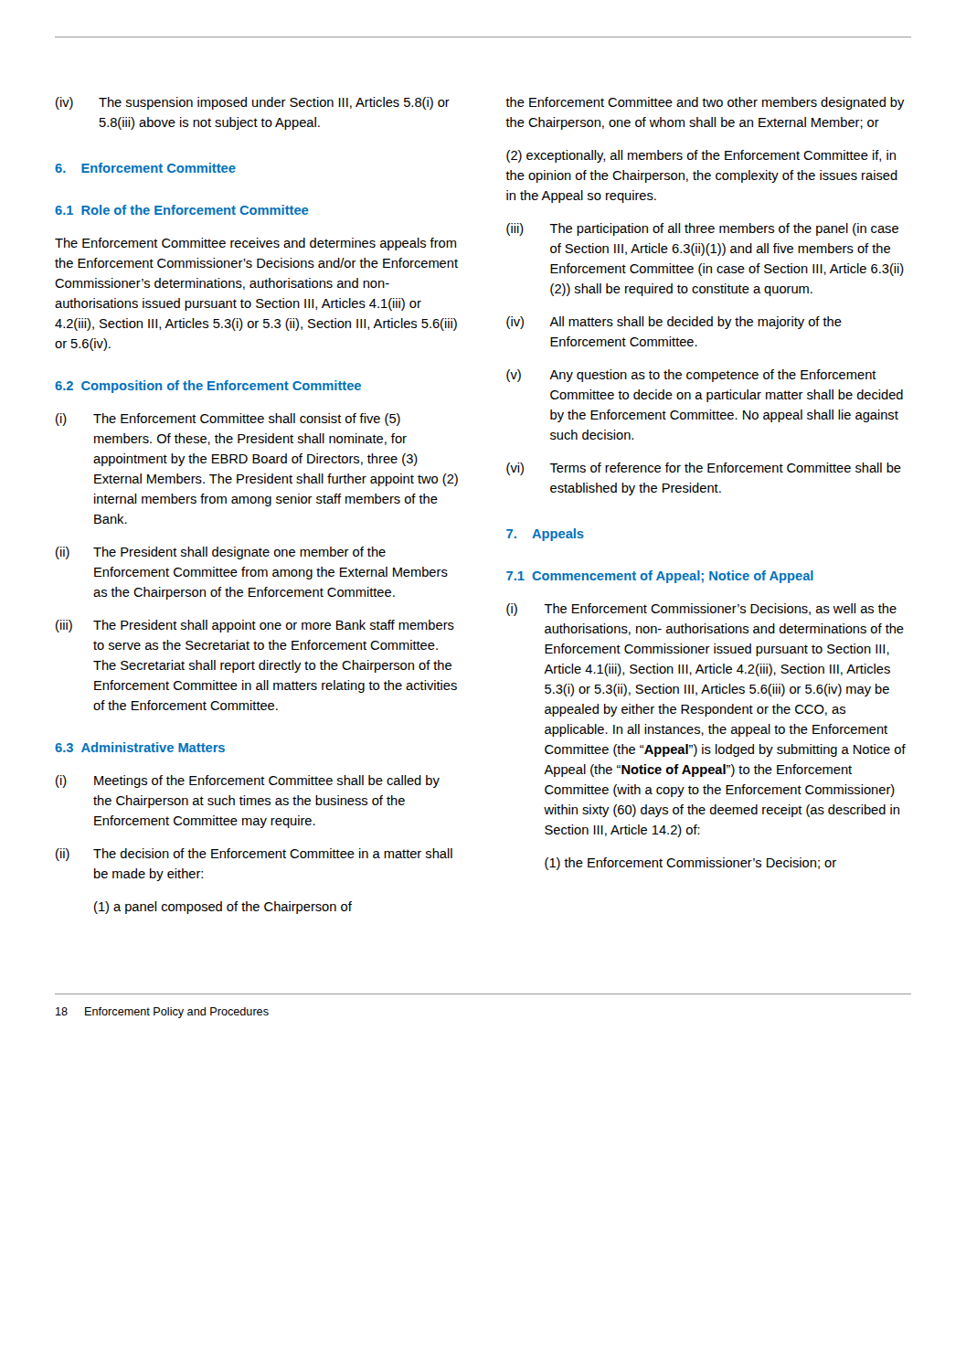(iv)
The suspension imposed under Section III, Articles 5.8(i) or 5.8(iii) above is not subject to Appeal.
6. Enforcement Committee
6.1 Role of the Enforcement Committee
The Enforcement Committee receives and determines appeals from the Enforcement Commissioner’s Decisions and/or the Enforcement Commissioner’s determinations, authorisations and non-authorisations issued pursuant to Section III, Articles 4.1(iii) or 4.2(iii), Section III, Articles 5.3(i) or 5.3 (ii), Section III, Articles 5.6(iii) or 5.6(iv).
6.2 Composition of the Enforcement Committee
(i)
The Enforcement Committee shall consist of five (5) members. Of these, the President shall nominate, for appointment by the EBRD Board of Directors, three (3) External Members. The President shall further appoint two (2) internal members from among senior staff members of the Bank.
(ii)
The President shall designate one member of the Enforcement Committee from among the External Members as the Chairperson of the Enforcement Committee.
(iii)
The President shall appoint one or more Bank staff members to serve as the Secretariat to the Enforcement Committee. The Secretariat shall report directly to the Chairperson of the Enforcement Committee in all matters relating to the activities of the Enforcement Committee.
6.3 Administrative Matters
(i)
Meetings of the Enforcement Committee shall be called by the Chairperson at such times as the business of the Enforcement Committee may require.
(ii)
The decision of the Enforcement Committee in a matter shall be made by either:
(1) a panel composed of the Chairperson of
the Enforcement Committee and two other members designated by the Chairperson, one of whom shall be an External Member; or
(2) exceptionally, all members of the Enforcement Committee if, in the opinion of the Chairperson, the complexity of the issues raised in the Appeal so requires.
(iii)
The participation of all three members of the panel (in case of Section III, Article 6.3(ii)(1)) and all five members of the Enforcement Committee (in case of Section III, Article 6.3(ii)(2)) shall be required to constitute a quorum.
(iv)
All matters shall be decided by the majority of the Enforcement Committee.
(v)
Any question as to the competence of the Enforcement Committee to decide on a particular matter shall be decided by the Enforcement Committee. No appeal shall lie against such decision.
(vi)
Terms of reference for the Enforcement Committee shall be established by the President.
7. Appeals
7.1 Commencement of Appeal; Notice of Appeal
(i)
The Enforcement Commissioner’s Decisions, as well as the authorisations, non- authorisations and determinations of the Enforcement Commissioner issued pursuant to Section III, Article 4.1(iii), Section III, Article 4.2(iii), Section III, Articles 5.3(i) or 5.3(ii), Section III, Articles 5.6(iii) or 5.6(iv) may be appealed by either the Respondent or the CCO, as applicable. In all instances, the appeal to the Enforcement Committee (the “Appeal”) is lodged by submitting a Notice of Appeal (the “Notice of Appeal”) to the Enforcement Committee (with a copy to the Enforcement Commissioner) within sixty (60) days of the deemed receipt (as described in Section III, Article 14.2) of:
(1) the Enforcement Commissioner’s Decision; or
18 Enforcement Policy and Procedures